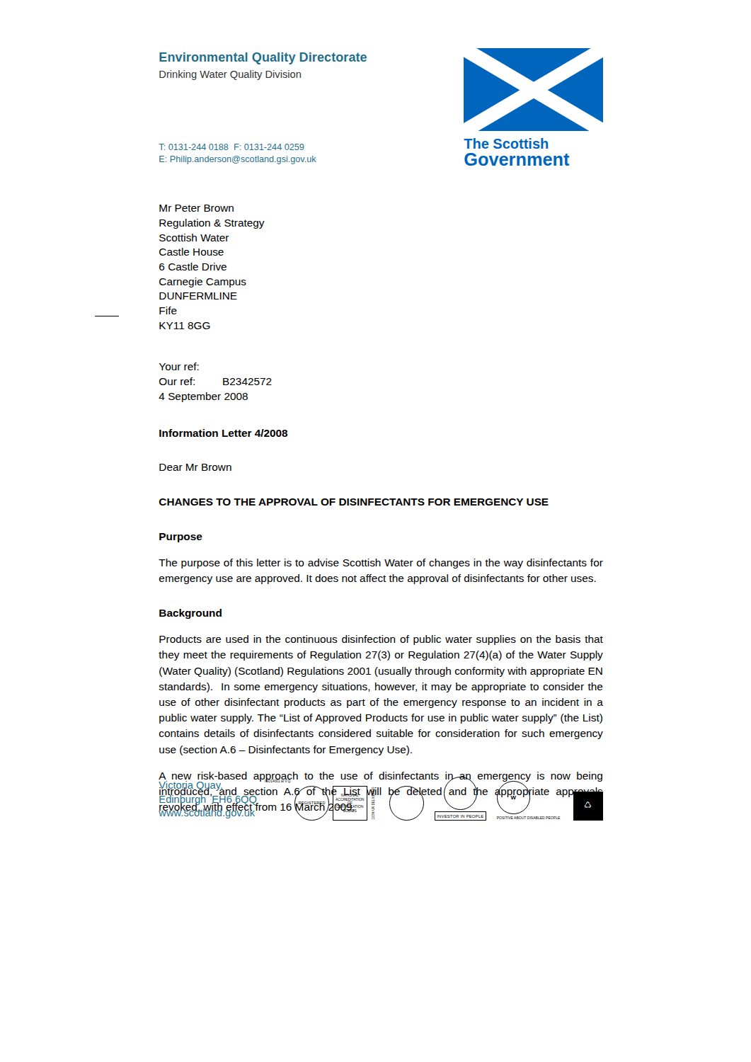Environmental Quality Directorate
Drinking Water Quality Division
T: 0131-244 0188 F: 0131-244 0259
E: Philip.anderson@scotland.gsi.gov.uk
The Scottish Government
Mr Peter Brown
Regulation & Strategy
Scottish Water
Castle House
6 Castle Drive
Carnegie Campus
DUNFERMLINE
Fife
KY11 8GG
Your ref:
Our ref:B2342572
4 September 2008
Information Letter 4/2008
Dear Mr Brown
Changes to the approval of disinfectants for emergency use
Purpose
The purpose of this letter is to advise Scottish Water of changes in the way disinfectants for emergency use are approved. It does not affect the approval of disinfectants for other uses.
Background
Products are used in the continuous disinfection of public water supplies on the basis that they meet the requirements of Regulation 27(3) or Regulation 27(4)(a) of the Water Supply (Water Quality) (Scotland) Regulations 2001 (usually through conformity with appropriate EN standards). In some emergency situations, however, it may be appropriate to consider the use of other disinfectant products as part of the emergency response to an incident in a public water supply. The “List of Approved Products for use in public water supply” (the List) contains details of disinfectants considered suitable for consideration for such emergency use (section A.6 – Disinfectants for Emergency Use).
A new risk-based approach to the use of disinfectants in an emergency is now being introduced, and section A.6 of the List will be deleted and the appropriate approvals revoked, with effect from 16 March 2009.
Victoria Quay, Edinburgh EH6 6QQ
www.scotland.gov.uk
ISO14001 at V.Q.
REGISTERED
NATIONAL
ACCREDITATION
OF CERTIFICATION
BODIES
100% UK DELIVERED
INVESTOR IN PEOPLE
W
POSITIVE ABOUT DISABLED PEOPLE